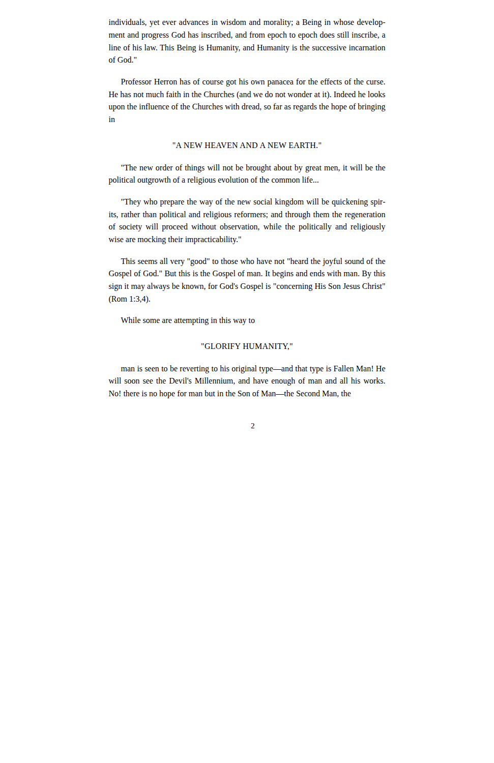individuals, yet ever advances in wisdom and morality; a Being in whose development and progress God has inscribed, and from epoch to epoch does still inscribe, a line of his law. This Being is Humanity, and Humanity is the successive incarnation of God."
Professor Herron has of course got his own panacea for the effects of the curse. He has not much faith in the Churches (and we do not wonder at it). Indeed he looks upon the influence of the Churches with dread, so far as regards the hope of bringing in
"A new heaven and a new earth."
"The new order of things will not be brought about by great men, it will be the political outgrowth of a religious evolution of the common life...
"They who prepare the way of the new social kingdom will be quickening spirits, rather than political and religious reformers; and through them the regeneration of society will proceed without observation, while the politically and religiously wise are mocking their impracticability."
This seems all very "good" to those who have not "heard the joyful sound of the Gospel of God." But this is the Gospel of man. It begins and ends with man. By this sign it may always be known, for God's Gospel is "concerning His Son Jesus Christ" (Rom 1:3,4).
While some are attempting in this way to
"Glorify humanity,"
man is seen to be reverting to his original type—and that type is Fallen Man! He will soon see the Devil's Millennium, and have enough of man and all his works. No! there is no hope for man but in the Son of Man—the Second Man, the
2